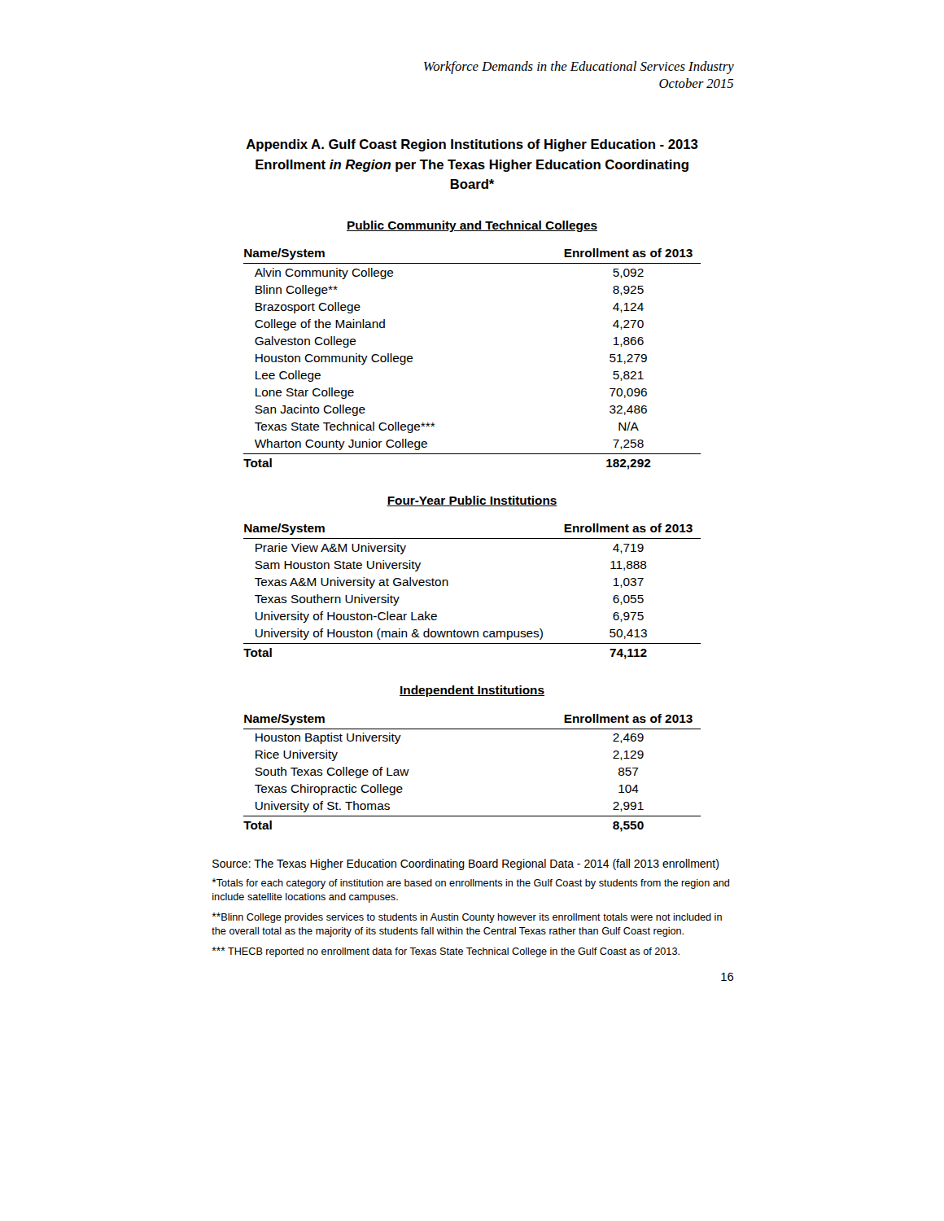Workforce Demands in the Educational Services Industry
October 2015
Appendix A. Gulf Coast Region Institutions of Higher Education - 2013 Enrollment in Region per The Texas Higher Education Coordinating Board*
Public Community and Technical Colleges
| Name/System | Enrollment as of 2013 |
| --- | --- |
| Alvin Community College | 5,092 |
| Blinn College** | 8,925 |
| Brazosport College | 4,124 |
| College of the Mainland | 4,270 |
| Galveston College | 1,866 |
| Houston Community College | 51,279 |
| Lee College | 5,821 |
| Lone Star College | 70,096 |
| San Jacinto College | 32,486 |
| Texas State Technical College*** | N/A |
| Wharton County Junior College | 7,258 |
| Total | 182,292 |
Four-Year Public Institutions
| Name/System | Enrollment as of 2013 |
| --- | --- |
| Prarie View A&M University | 4,719 |
| Sam Houston State University | 11,888 |
| Texas A&M University at Galveston | 1,037 |
| Texas Southern University | 6,055 |
| University of Houston-Clear Lake | 6,975 |
| University of Houston (main & downtown campuses) | 50,413 |
| Total | 74,112 |
Independent Institutions
| Name/System | Enrollment as of 2013 |
| --- | --- |
| Houston Baptist University | 2,469 |
| Rice University | 2,129 |
| South Texas College of Law | 857 |
| Texas Chiropractic College | 104 |
| University of St. Thomas | 2,991 |
| Total | 8,550 |
Source: The Texas Higher Education Coordinating Board Regional Data - 2014 (fall 2013 enrollment)
*Totals for each category of institution are based on enrollments in the Gulf Coast by students from the region and include satellite locations and campuses.
**Blinn College provides services to students in Austin County however its enrollment totals were not included in the overall total as the majority of its students fall within the Central Texas rather than Gulf Coast region.
*** THECB reported no enrollment data for Texas State Technical College in the Gulf Coast as of 2013.
16